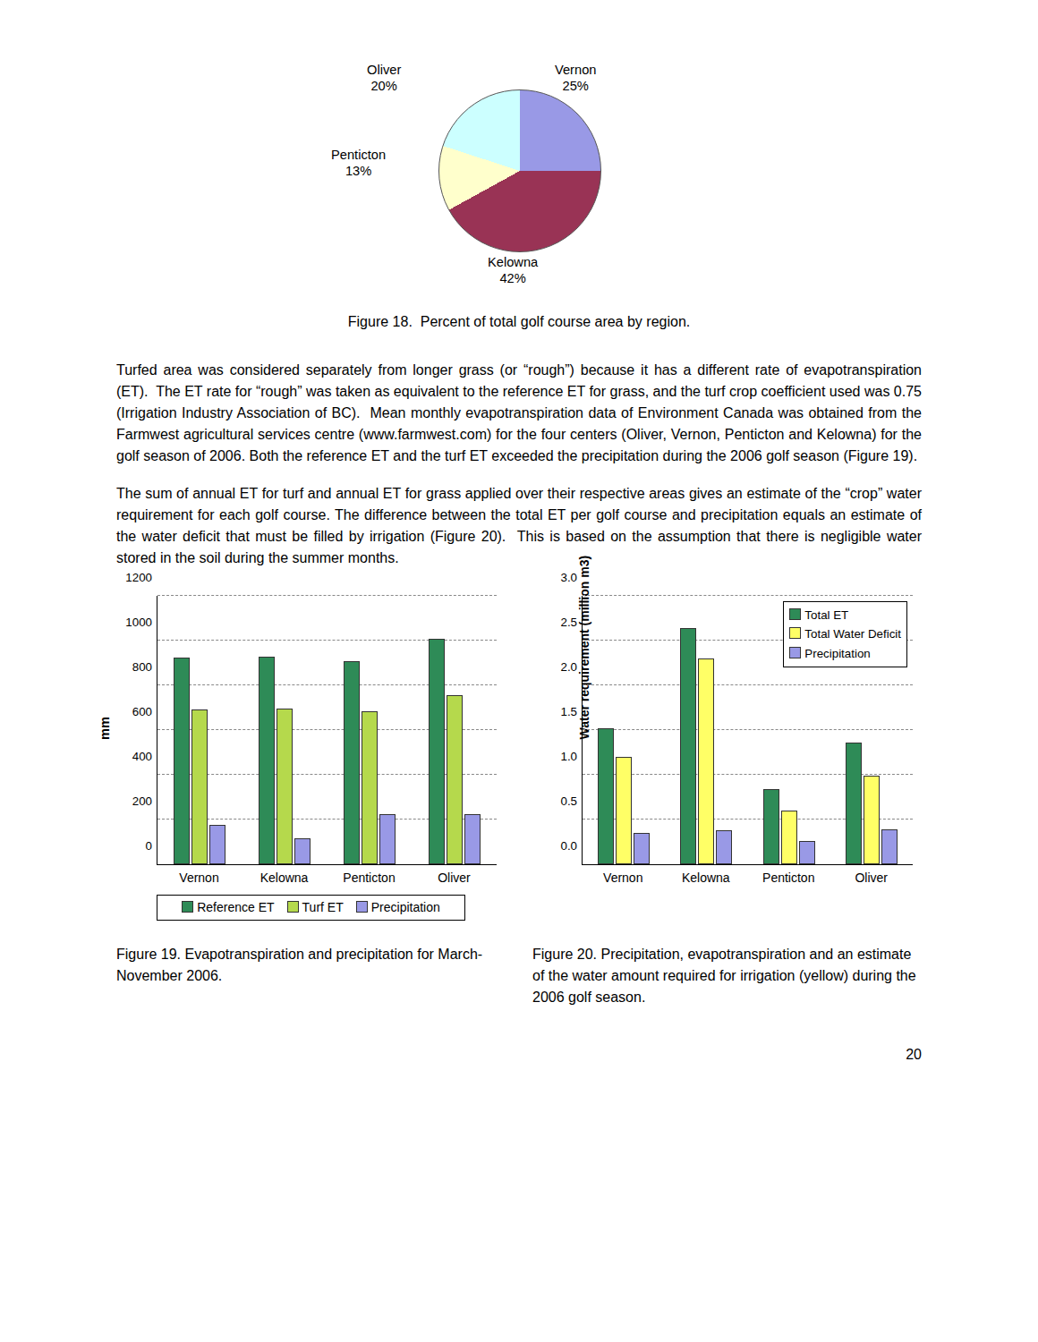Oliver
20%
Vernon
25%
Penticton
13%
Kelowna
42%
Figure 18. Percent of total golf course area by region.
Turfed area was considered separately from longer grass (or “rough”) because it has a different rate of evapotranspiration (ET). The ET rate for “rough” was taken as equivalent to the reference ET for grass, and the turf crop coefficient used was 0.75 (Irrigation Industry Association of BC). Mean monthly evapotranspiration data of Environment Canada was obtained from the Farmwest agricultural services centre (www.farmwest.com) for the four centers (Oliver, Vernon, Penticton and Kelowna) for the golf season of 2006. Both the reference ET and the turf ET exceeded the precipitation during the 2006 golf season (Figure 19).
The sum of annual ET for turf and annual ET for grass applied over their respective areas gives an estimate of the “crop” water requirement for each golf course. The difference between the total ET per golf course and precipitation equals an estimate of the water deficit that must be filled by irrigation (Figure 20). This is based on the assumption that there is negligible water stored in the soil during the summer months.
mm
1200
1000
800
600
400
200
0
Vernon Kelowna Penticton Oliver
Reference ET Turf ET Precipitation
Water requirement (million m3)
3.0
2.5
2.0
1.5
1.0
0.5
0.0
Total ET
Total Water Deficit
Precipitation
Vernon Kelowna Penticton Oliver
Figure 19. Evapotranspiration and precipitation for March-November 2006.
Figure 20. Precipitation, evapotranspiration and an estimate of the water amount required for irrigation (yellow) during the 2006 golf season.
20